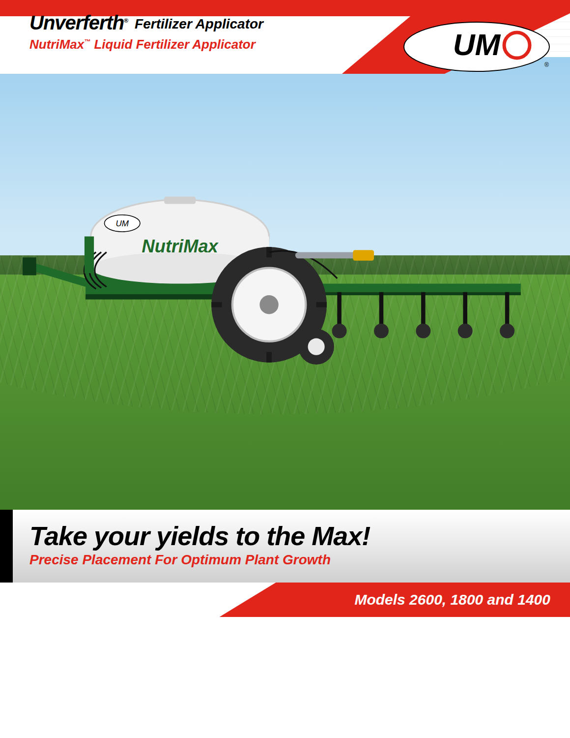Unverferth® Fertilizer Applicator
NutriMax™ Liquid Fertilizer Applicator
UM ®
NutriMax UM
Take your yields to the Max!
Precise Placement For Optimum Plant Growth
Models 2600, 1800 and 1400